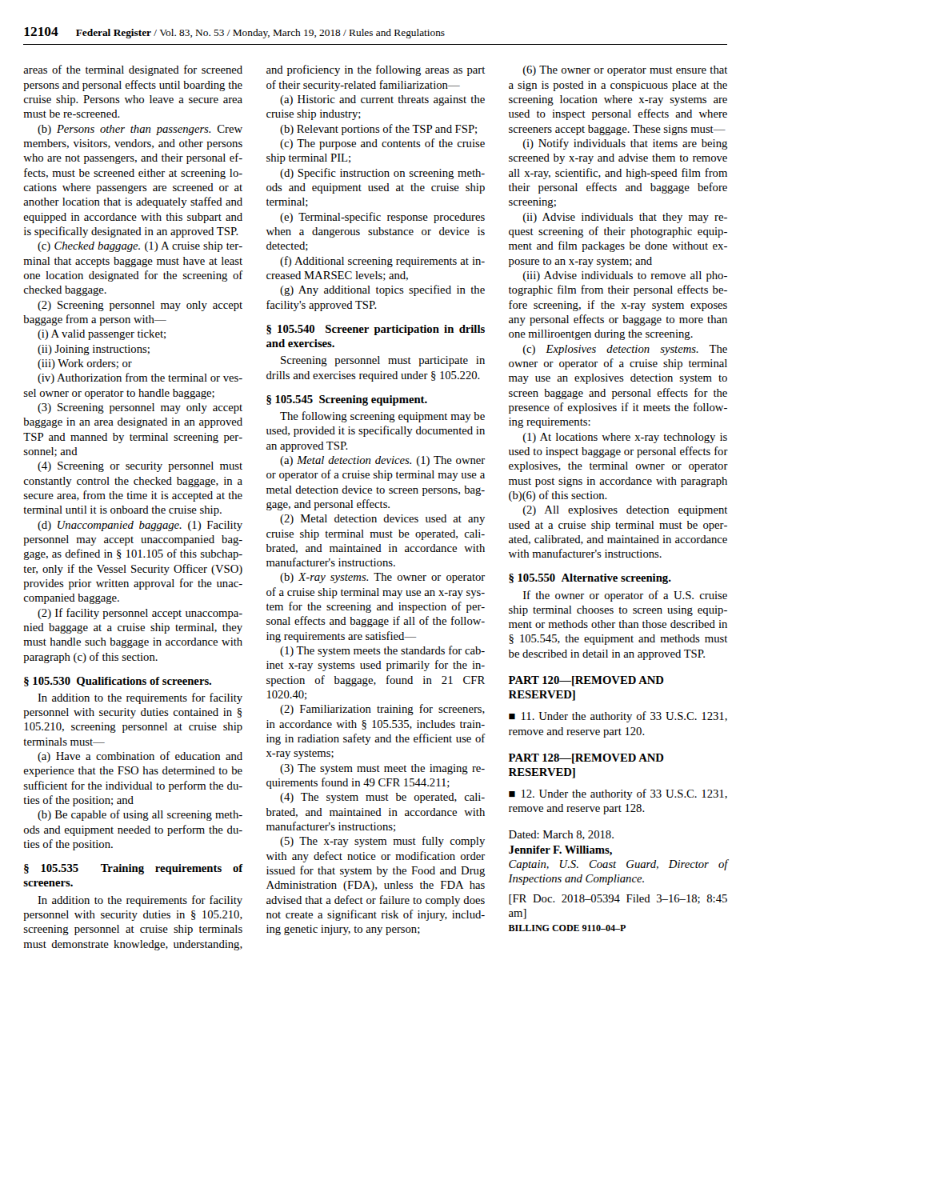12104 Federal Register / Vol. 83, No. 53 / Monday, March 19, 2018 / Rules and Regulations
areas of the terminal designated for screened persons and personal effects until boarding the cruise ship. Persons who leave a secure area must be re-screened.
(b) Persons other than passengers. Crew members, visitors, vendors, and other persons who are not passengers, and their personal effects, must be screened either at screening locations where passengers are screened or at another location that is adequately staffed and equipped in accordance with this subpart and is specifically designated in an approved TSP.
(c) Checked baggage. (1) A cruise ship terminal that accepts baggage must have at least one location designated for the screening of checked baggage.
(2) Screening personnel may only accept baggage from a person with—
(i) A valid passenger ticket;
(ii) Joining instructions;
(iii) Work orders; or
(iv) Authorization from the terminal or vessel owner or operator to handle baggage;
(3) Screening personnel may only accept baggage in an area designated in an approved TSP and manned by terminal screening personnel; and
(4) Screening or security personnel must constantly control the checked baggage, in a secure area, from the time it is accepted at the terminal until it is onboard the cruise ship.
(d) Unaccompanied baggage. (1) Facility personnel may accept unaccompanied baggage, as defined in § 101.105 of this subchapter, only if the Vessel Security Officer (VSO) provides prior written approval for the unaccompanied baggage.
(2) If facility personnel accept unaccompanied baggage at a cruise ship terminal, they must handle such baggage in accordance with paragraph (c) of this section.
§ 105.530 Qualifications of screeners.
In addition to the requirements for facility personnel with security duties contained in § 105.210, screening personnel at cruise ship terminals must—
(a) Have a combination of education and experience that the FSO has determined to be sufficient for the individual to perform the duties of the position; and
(b) Be capable of using all screening methods and equipment needed to perform the duties of the position.
§ 105.535 Training requirements of screeners.
In addition to the requirements for facility personnel with security duties in § 105.210, screening personnel at cruise ship terminals must demonstrate knowledge, understanding, and proficiency in the following areas as part of their security-related familiarization—
(a) Historic and current threats against the cruise ship industry;
(b) Relevant portions of the TSP and FSP;
(c) The purpose and contents of the cruise ship terminal PIL;
(d) Specific instruction on screening methods and equipment used at the cruise ship terminal;
(e) Terminal-specific response procedures when a dangerous substance or device is detected;
(f) Additional screening requirements at increased MARSEC levels; and,
(g) Any additional topics specified in the facility's approved TSP.
§ 105.540 Screener participation in drills and exercises.
Screening personnel must participate in drills and exercises required under § 105.220.
§ 105.545 Screening equipment.
The following screening equipment may be used, provided it is specifically documented in an approved TSP.
(a) Metal detection devices. (1) The owner or operator of a cruise ship terminal may use a metal detection device to screen persons, baggage, and personal effects.
(2) Metal detection devices used at any cruise ship terminal must be operated, calibrated, and maintained in accordance with manufacturer's instructions.
(b) X-ray systems. The owner or operator of a cruise ship terminal may use an x-ray system for the screening and inspection of personal effects and baggage if all of the following requirements are satisfied—
(1) The system meets the standards for cabinet x-ray systems used primarily for the inspection of baggage, found in 21 CFR 1020.40;
(2) Familiarization training for screeners, in accordance with § 105.535, includes training in radiation safety and the efficient use of x-ray systems;
(3) The system must meet the imaging requirements found in 49 CFR 1544.211;
(4) The system must be operated, calibrated, and maintained in accordance with manufacturer's instructions;
(5) The x-ray system must fully comply with any defect notice or modification order issued for that system by the Food and Drug Administration (FDA), unless the FDA has advised that a defect or failure to comply does not create a significant risk of injury, including genetic injury, to any person;
(6) The owner or operator must ensure that a sign is posted in a conspicuous place at the screening location where x-ray systems are used to inspect personal effects and where screeners accept baggage. These signs must—
(i) Notify individuals that items are being screened by x-ray and advise them to remove all x-ray, scientific, and high-speed film from their personal effects and baggage before screening;
(ii) Advise individuals that they may request screening of their photographic equipment and film packages be done without exposure to an x-ray system; and
(iii) Advise individuals to remove all photographic film from their personal effects before screening, if the x-ray system exposes any personal effects or baggage to more than one milliroentgen during the screening.
(c) Explosives detection systems. The owner or operator of a cruise ship terminal may use an explosives detection system to screen baggage and personal effects for the presence of explosives if it meets the following requirements:
(1) At locations where x-ray technology is used to inspect baggage or personal effects for explosives, the terminal owner or operator must post signs in accordance with paragraph (b)(6) of this section.
(2) All explosives detection equipment used at a cruise ship terminal must be operated, calibrated, and maintained in accordance with manufacturer's instructions.
§ 105.550 Alternative screening.
If the owner or operator of a U.S. cruise ship terminal chooses to screen using equipment or methods other than those described in § 105.545, the equipment and methods must be described in detail in an approved TSP.
PART 120—[REMOVED AND RESERVED]
11. Under the authority of 33 U.S.C. 1231, remove and reserve part 120.
PART 128—[REMOVED AND RESERVED]
12. Under the authority of 33 U.S.C. 1231, remove and reserve part 128.
Dated: March 8, 2018.
Jennifer F. Williams,
Captain, U.S. Coast Guard, Director of Inspections and Compliance.
[FR Doc. 2018–05394 Filed 3–16–18; 8:45 am]
BILLING CODE 9110–04–P